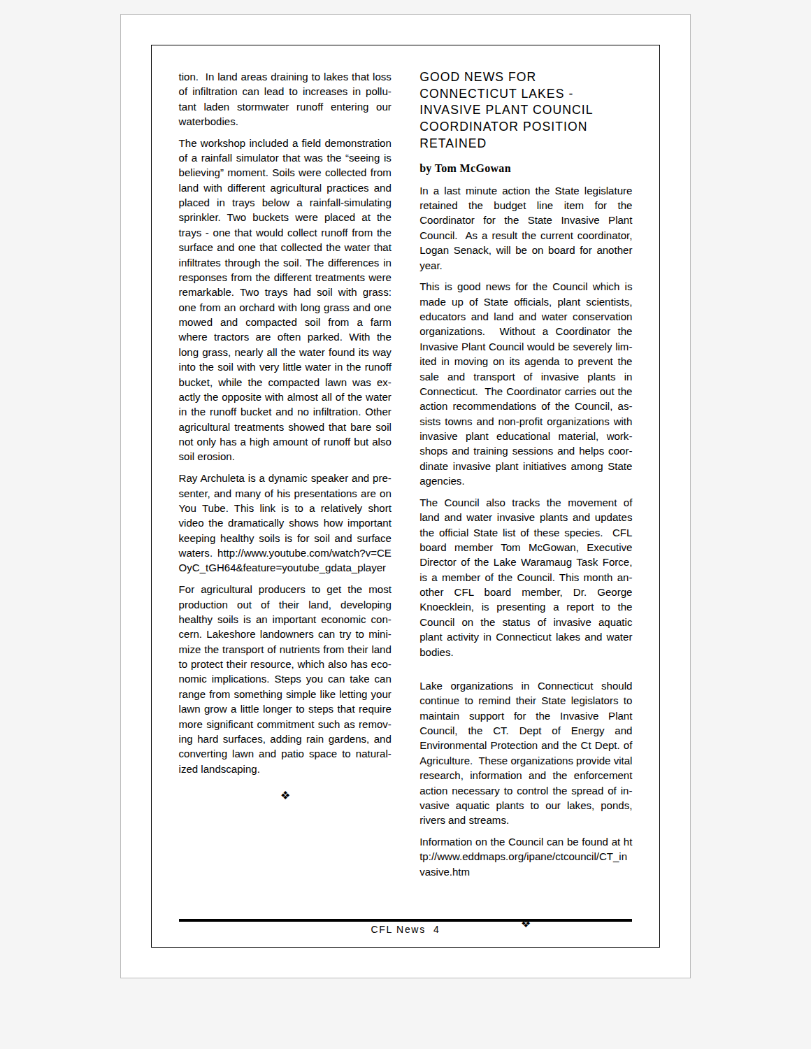tion. In land areas draining to lakes that loss of infiltration can lead to increases in pollutant laden stormwater runoff entering our waterbodies.
The workshop included a field demonstration of a rainfall simulator that was the “seeing is believing” moment. Soils were collected from land with different agricultural practices and placed in trays below a rainfall-simulating sprinkler. Two buckets were placed at the trays - one that would collect runoff from the surface and one that collected the water that infiltrates through the soil. The differences in responses from the different treatments were remarkable. Two trays had soil with grass: one from an orchard with long grass and one mowed and compacted soil from a farm where tractors are often parked. With the long grass, nearly all the water found its way into the soil with very little water in the runoff bucket, while the compacted lawn was exactly the opposite with almost all of the water in the runoff bucket and no infiltration. Other agricultural treatments showed that bare soil not only has a high amount of runoff but also soil erosion.
Ray Archuleta is a dynamic speaker and presenter, and many of his presentations are on You Tube. This link is to a relatively short video the dramatically shows how important keeping healthy soils is for soil and surface waters. http://www.youtube.com/watch?v=CEOyC_tGH64&feature=youtube_gdata_player
For agricultural producers to get the most production out of their land, developing healthy soils is an important economic concern. Lakeshore landowners can try to minimize the transport of nutrients from their land to protect their resource, which also has economic implications. Steps you can take can range from something simple like letting your lawn grow a little longer to steps that require more significant commitment such as removing hard surfaces, adding rain gardens, and converting lawn and patio space to naturalized landscaping.
❖
GOOD NEWS FOR CONNECTICUT LAKES - INVASIVE PLANT COUNCIL COORDINATOR POSITION RETAINED
by Tom McGowan
In a last minute action the State legislature retained the budget line item for the Coordinator for the State Invasive Plant Council. As a result the current coordinator, Logan Senack, will be on board for another year.
This is good news for the Council which is made up of State officials, plant scientists, educators and land and water conservation organizations. Without a Coordinator the Invasive Plant Council would be severely limited in moving on its agenda to prevent the sale and transport of invasive plants in Connecticut. The Coordinator carries out the action recommendations of the Council, assists towns and non-profit organizations with invasive plant educational material, workshops and training sessions and helps coordinate invasive plant initiatives among State agencies.
The Council also tracks the movement of land and water invasive plants and updates the official State list of these species. CFL board member Tom McGowan, Executive Director of the Lake Waramaug Task Force, is a member of the Council. This month another CFL board member, Dr. George Knoecklein, is presenting a report to the Council on the status of invasive aquatic plant activity in Connecticut lakes and water bodies.
Lake organizations in Connecticut should continue to remind their State legislators to maintain support for the Invasive Plant Council, the CT. Dept of Energy and Environmental Protection and the Ct Dept. of Agriculture. These organizations provide vital research, information and the enforcement action necessary to control the spread of invasive aquatic plants to our lakes, ponds, rivers and streams.
Information on the Council can be found at http://www.eddmaps.org/ipane/ctcouncil/CT_invasive.htm
❖
CFL News 4